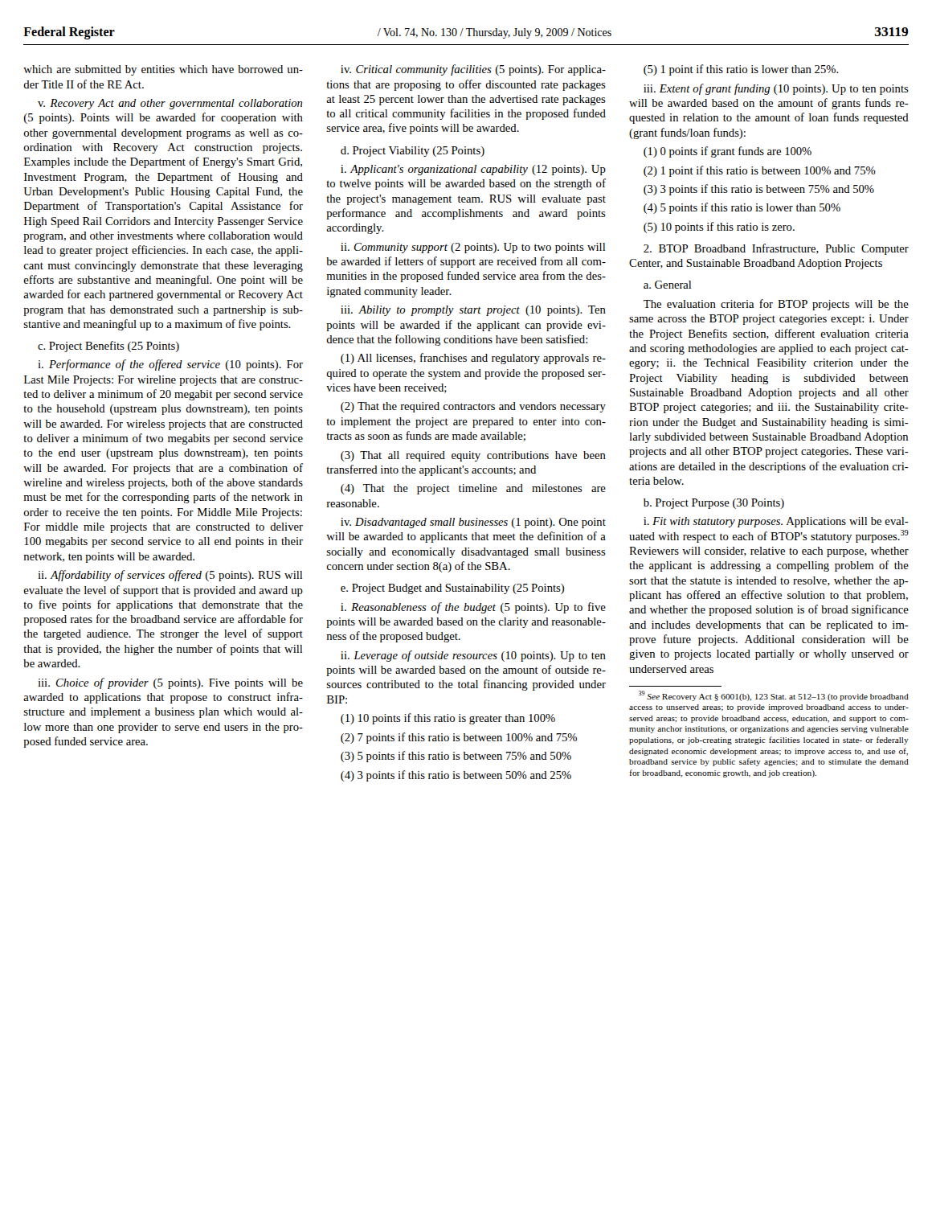Federal Register
/ Vol. 74, No. 130 / Thursday, July 9, 2009 / Notices
33119
which are submitted by entities which have borrowed under Title II of the RE Act.
v. Recovery Act and other governmental collaboration (5 points). Points will be awarded for cooperation with other governmental development programs as well as coordination with Recovery Act construction projects. Examples include the Department of Energy's Smart Grid, Investment Program, the Department of Housing and Urban Development's Public Housing Capital Fund, the Department of Transportation's Capital Assistance for High Speed Rail Corridors and Intercity Passenger Service program, and other investments where collaboration would lead to greater project efficiencies. In each case, the applicant must convincingly demonstrate that these leveraging efforts are substantive and meaningful. One point will be awarded for each partnered governmental or Recovery Act program that has demonstrated such a partnership is substantive and meaningful up to a maximum of five points.
c. Project Benefits (25 Points)
i. Performance of the offered service (10 points). For Last Mile Projects: For wireline projects that are constructed to deliver a minimum of 20 megabit per second service to the household (upstream plus downstream), ten points will be awarded. For wireless projects that are constructed to deliver a minimum of two megabits per second service to the end user (upstream plus downstream), ten points will be awarded. For projects that are a combination of wireline and wireless projects, both of the above standards must be met for the corresponding parts of the network in order to receive the ten points. For Middle Mile Projects: For middle mile projects that are constructed to deliver 100 megabits per second service to all end points in their network, ten points will be awarded.
ii. Affordability of services offered (5 points). RUS will evaluate the level of support that is provided and award up to five points for applications that demonstrate that the proposed rates for the broadband service are affordable for the targeted audience. The stronger the level of support that is provided, the higher the number of points that will be awarded.
iii. Choice of provider (5 points). Five points will be awarded to applications that propose to construct infrastructure and implement a business plan which would allow more than one provider to serve end users in the proposed funded service area.
iv. Critical community facilities (5 points). For applications that are proposing to offer discounted rate packages at least 25 percent lower than the advertised rate packages to all critical community facilities in the proposed funded service area, five points will be awarded.
d. Project Viability (25 Points)
i. Applicant's organizational capability (12 points). Up to twelve points will be awarded based on the strength of the project's management team. RUS will evaluate past performance and accomplishments and award points accordingly.
ii. Community support (2 points). Up to two points will be awarded if letters of support are received from all communities in the proposed funded service area from the designated community leader.
iii. Ability to promptly start project (10 points). Ten points will be awarded if the applicant can provide evidence that the following conditions have been satisfied:
(1) All licenses, franchises and regulatory approvals required to operate the system and provide the proposed services have been received;
(2) That the required contractors and vendors necessary to implement the project are prepared to enter into contracts as soon as funds are made available;
(3) That all required equity contributions have been transferred into the applicant's accounts; and
(4) That the project timeline and milestones are reasonable.
iv. Disadvantaged small businesses (1 point). One point will be awarded to applicants that meet the definition of a socially and economically disadvantaged small business concern under section 8(a) of the SBA.
e. Project Budget and Sustainability (25 Points)
i. Reasonableness of the budget (5 points). Up to five points will be awarded based on the clarity and reasonableness of the proposed budget.
ii. Leverage of outside resources (10 points). Up to ten points will be awarded based on the amount of outside resources contributed to the total financing provided under BIP:
(1) 10 points if this ratio is greater than 100%
(2) 7 points if this ratio is between 100% and 75%
(3) 5 points if this ratio is between 75% and 50%
(4) 3 points if this ratio is between 50% and 25%
(5) 1 point if this ratio is lower than 25%.
iii. Extent of grant funding (10 points). Up to ten points will be awarded based on the amount of grants funds requested in relation to the amount of loan funds requested (grant funds/loan funds):
(1) 0 points if grant funds are 100%
(2) 1 point if this ratio is between 100% and 75%
(3) 3 points if this ratio is between 75% and 50%
(4) 5 points if this ratio is lower than 50%
(5) 10 points if this ratio is zero.
2. BTOP Broadband Infrastructure, Public Computer Center, and Sustainable Broadband Adoption Projects
a. General
The evaluation criteria for BTOP projects will be the same across the BTOP project categories except: i. Under the Project Benefits section, different evaluation criteria and scoring methodologies are applied to each project category; ii. the Technical Feasibility criterion under the Project Viability heading is subdivided between Sustainable Broadband Adoption projects and all other BTOP project categories; and iii. the Sustainability criterion under the Budget and Sustainability heading is similarly subdivided between Sustainable Broadband Adoption projects and all other BTOP project categories. These variations are detailed in the descriptions of the evaluation criteria below.
b. Project Purpose (30 Points)
i. Fit with statutory purposes. Applications will be evaluated with respect to each of BTOP's statutory purposes.39 Reviewers will consider, relative to each purpose, whether the applicant is addressing a compelling problem of the sort that the statute is intended to resolve, whether the applicant has offered an effective solution to that problem, and whether the proposed solution is of broad significance and includes developments that can be replicated to improve future projects. Additional consideration will be given to projects located partially or wholly unserved or underserved areas
39 See Recovery Act § 6001(b), 123 Stat. at 512–13 (to provide broadband access to unserved areas; to provide improved broadband access to underserved areas; to provide broadband access, education, and support to community anchor institutions, or organizations and agencies serving vulnerable populations, or job-creating strategic facilities located in state- or federally designated economic development areas; to improve access to, and use of, broadband service by public safety agencies; and to stimulate the demand for broadband, economic growth, and job creation).